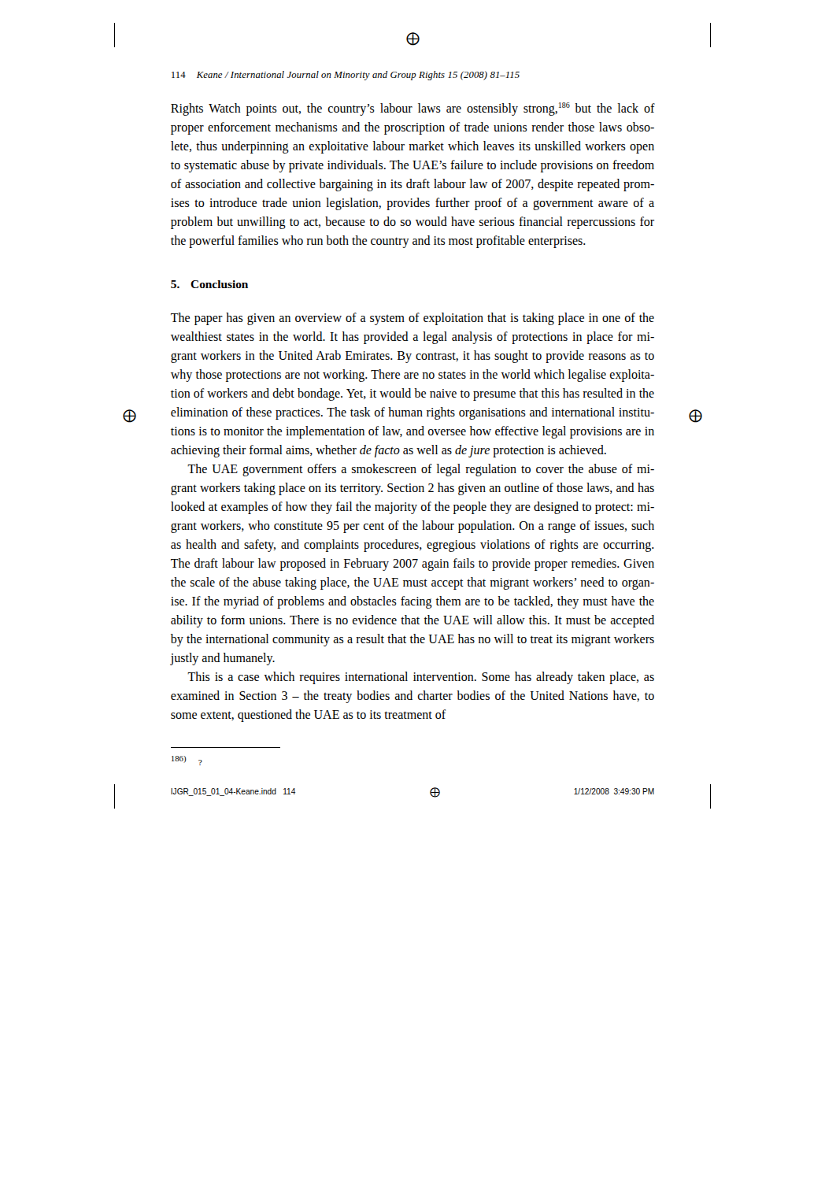⨁ ⨁ ⨁
114 Keane / International Journal on Minority and Group Rights 15 (2008) 81–115
Rights Watch points out, the country’s labour laws are ostensibly strong,186 but the lack of proper enforcement mechanisms and the proscription of trade unions render those laws obsolete, thus underpinning an exploitative labour market which leaves its unskilled workers open to systematic abuse by private individuals. The UAE’s failure to include provisions on freedom of association and collective bargaining in its draft labour law of 2007, despite repeated promises to introduce trade union legislation, provides further proof of a government aware of a problem but unwilling to act, because to do so would have serious financial repercussions for the powerful families who run both the country and its most profitable enterprises.
5. Conclusion
The paper has given an overview of a system of exploitation that is taking place in one of the wealthiest states in the world. It has provided a legal analysis of protections in place for migrant workers in the United Arab Emirates. By contrast, it has sought to provide reasons as to why those protections are not working. There are no states in the world which legalise exploitation of workers and debt bondage. Yet, it would be naive to presume that this has resulted in the elimination of these practices. The task of human rights organisations and international institutions is to monitor the implementation of law, and oversee how effective legal provisions are in achieving their formal aims, whether de facto as well as de jure protection is achieved.
The UAE government offers a smokescreen of legal regulation to cover the abuse of migrant workers taking place on its territory. Section 2 has given an outline of those laws, and has looked at examples of how they fail the majority of the people they are designed to protect: migrant workers, who constitute 95 per cent of the labour population. On a range of issues, such as health and safety, and complaints procedures, egregious violations of rights are occurring. The draft labour law proposed in February 2007 again fails to provide proper remedies. Given the scale of the abuse taking place, the UAE must accept that migrant workers’ need to organise. If the myriad of problems and obstacles facing them are to be tackled, they must have the ability to form unions. There is no evidence that the UAE will allow this. It must be accepted by the international community as a result that the UAE has no will to treat its migrant workers justly and humanely.
This is a case which requires international intervention. Some has already taken place, as examined in Section 3 – the treaty bodies and charter bodies of the United Nations have, to some extent, questioned the UAE as to its treatment of
186)  ?
IJGR_015_01_04-Keane.indd 114 ⨁ 1/12/2008 3:49:30 PM